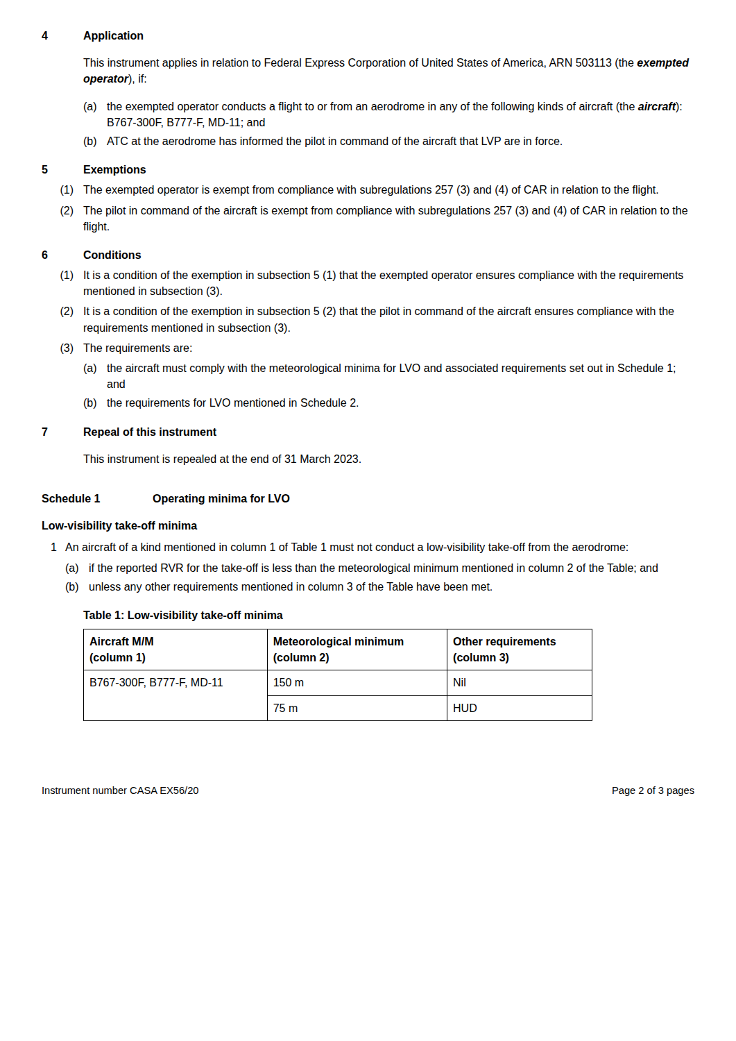4
Application
This instrument applies in relation to Federal Express Corporation of United States of America, ARN 503113 (the exempted operator), if:
(a)
the exempted operator conducts a flight to or from an aerodrome in any of the following kinds of aircraft (the aircraft): B767-300F, B777-F, MD-11; and
(b)
ATC at the aerodrome has informed the pilot in command of the aircraft that LVP are in force.
5
Exemptions
(1)
The exempted operator is exempt from compliance with subregulations 257 (3) and (4) of CAR in relation to the flight.
(2)
The pilot in command of the aircraft is exempt from compliance with subregulations 257 (3) and (4) of CAR in relation to the flight.
6
Conditions
(1)
It is a condition of the exemption in subsection 5 (1) that the exempted operator ensures compliance with the requirements mentioned in subsection (3).
(2)
It is a condition of the exemption in subsection 5 (2) that the pilot in command of the aircraft ensures compliance with the requirements mentioned in subsection (3).
(3)
The requirements are:
(a)
the aircraft must comply with the meteorological minima for LVO and associated requirements set out in Schedule 1; and
(b)
the requirements for LVO mentioned in Schedule 2.
7
Repeal of this instrument
This instrument is repealed at the end of 31 March 2023.
Schedule 1
Operating minima for LVO
Low-visibility take-off minima
1
An aircraft of a kind mentioned in column 1 of Table 1 must not conduct a low-visibility take-off from the aerodrome:
(a)
if the reported RVR for the take-off is less than the meteorological minimum mentioned in column 2 of the Table; and
(b)
unless any other requirements mentioned in column 3 of the Table have been met.
Table 1: Low-visibility take-off minima
| Aircraft M/M (column 1) | Meteorological minimum (column 2) | Other requirements (column 3) |
| --- | --- | --- |
| B767-300F, B777-F, MD-11 | 150 m | Nil |
| 75 m | HUD |
Instrument number CASA EX56/20
Page 2 of 3 pages